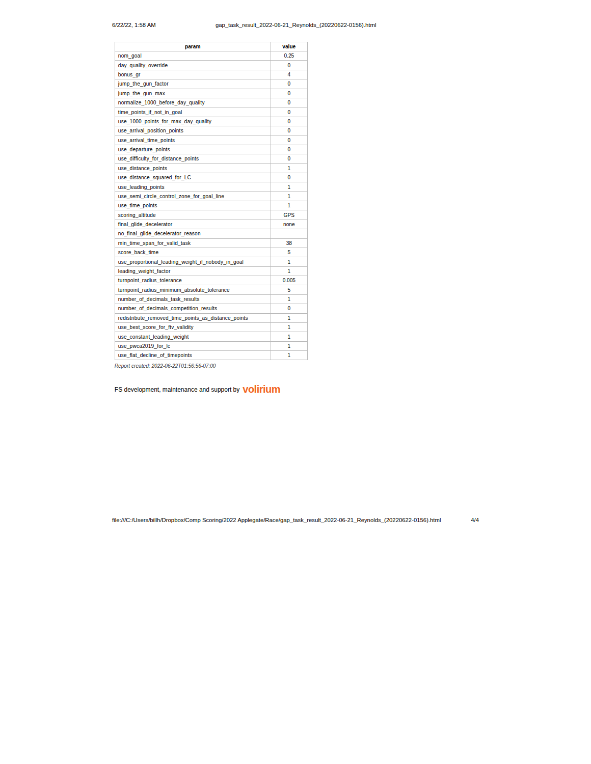6/22/22, 1:58 AM
gap_task_result_2022-06-21_Reynolds_(20220622-0156).html
| param | value |
| --- | --- |
| nom_goal | 0.25 |
| day_quality_override | 0 |
| bonus_gr | 4 |
| jump_the_gun_factor | 0 |
| jump_the_gun_max | 0 |
| normalize_1000_before_day_quality | 0 |
| time_points_if_not_in_goal | 0 |
| use_1000_points_for_max_day_quality | 0 |
| use_arrival_position_points | 0 |
| use_arrival_time_points | 0 |
| use_departure_points | 0 |
| use_difficulty_for_distance_points | 0 |
| use_distance_points | 1 |
| use_distance_squared_for_LC | 0 |
| use_leading_points | 1 |
| use_semi_circle_control_zone_for_goal_line | 1 |
| use_time_points | 1 |
| scoring_altitude | GPS |
| final_glide_decelerator | none |
| no_final_glide_decelerator_reason | |
| min_time_span_for_valid_task | 38 |
| score_back_time | 5 |
| use_proportional_leading_weight_if_nobody_in_goal | 1 |
| leading_weight_factor | 1 |
| turnpoint_radius_tolerance | 0.005 |
| turnpoint_radius_minimum_absolute_tolerance | 5 |
| number_of_decimals_task_results | 1 |
| number_of_decimals_competition_results | 0 |
| redistribute_removed_time_points_as_distance_points | 1 |
| use_best_score_for_ftv_validity | 1 |
| use_constant_leading_weight | 1 |
| use_pwca2019_for_lc | 1 |
| use_flat_decline_of_timepoints | 1 |
Report created: 2022-06-22T01:56:56-07:00
FS development, maintenance and support by volirium
file:///C:/Users/billh/Dropbox/Comp Scoring/2022 Applegate/Race/gap_task_result_2022-06-21_Reynolds_(20220622-0156).html
4/4